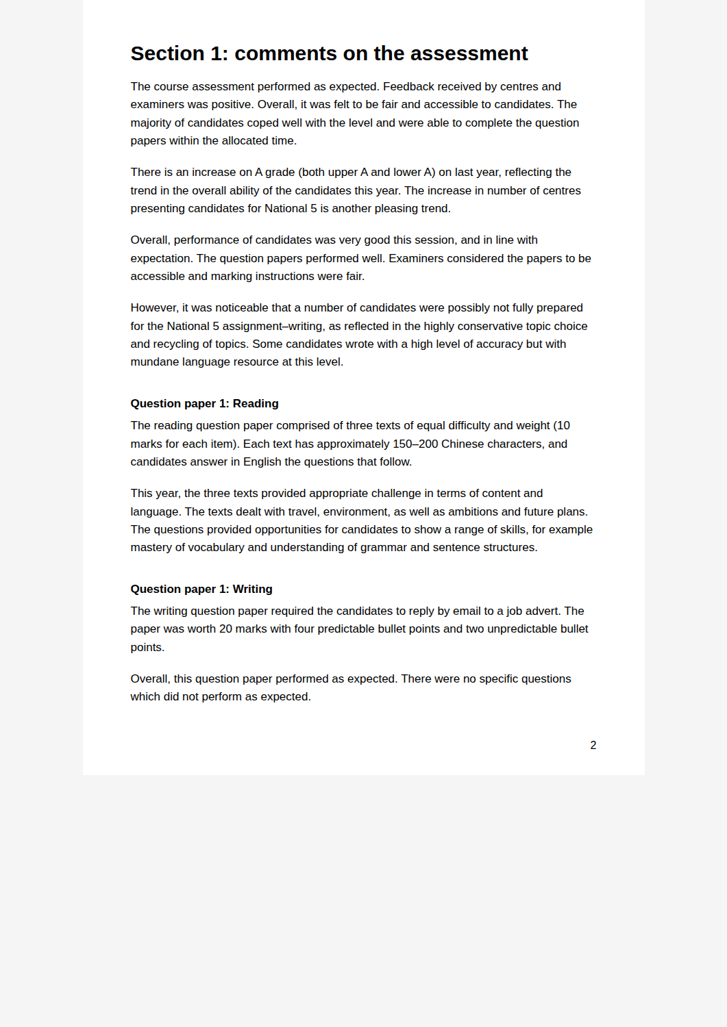Section 1: comments on the assessment
The course assessment performed as expected. Feedback received by centres and examiners was positive. Overall, it was felt to be fair and accessible to candidates. The majority of candidates coped well with the level and were able to complete the question papers within the allocated time.
There is an increase on A grade (both upper A and lower A) on last year, reflecting the trend in the overall ability of the candidates this year. The increase in number of centres presenting candidates for National 5 is another pleasing trend.
Overall, performance of candidates was very good this session, and in line with expectation. The question papers performed well. Examiners considered the papers to be accessible and marking instructions were fair.
However, it was noticeable that a number of candidates were possibly not fully prepared for the National 5 assignment–writing, as reflected in the highly conservative topic choice and recycling of topics. Some candidates wrote with a high level of accuracy but with mundane language resource at this level.
Question paper 1: Reading
The reading question paper comprised of three texts of equal difficulty and weight (10 marks for each item). Each text has approximately 150–200 Chinese characters, and candidates answer in English the questions that follow.
This year, the three texts provided appropriate challenge in terms of content and language. The texts dealt with travel, environment, as well as ambitions and future plans. The questions provided opportunities for candidates to show a range of skills, for example mastery of vocabulary and understanding of grammar and sentence structures.
Question paper 1: Writing
The writing question paper required the candidates to reply by email to a job advert. The paper was worth 20 marks with four predictable bullet points and two unpredictable bullet points.
Overall, this question paper performed as expected. There were no specific questions which did not perform as expected.
2